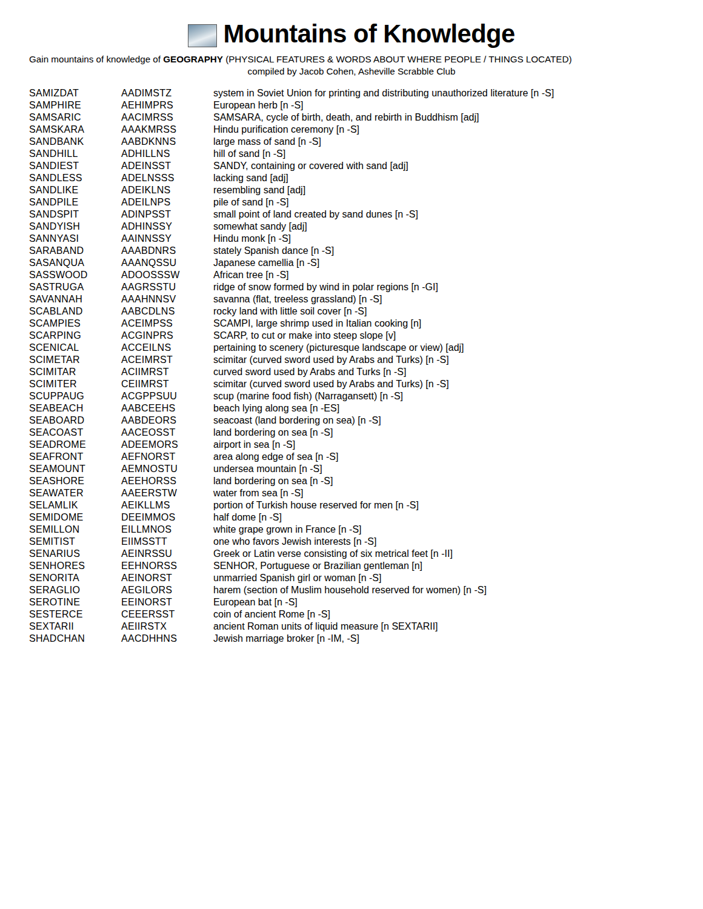Mountains of Knowledge
Gain mountains of knowledge of GEOGRAPHY (PHYSICAL FEATURES & WORDS ABOUT WHERE PEOPLE / THINGS LOCATED)
compiled by Jacob Cohen, Asheville Scrabble Club
| SAMIZDAT | AADIMSTZ | system in Soviet Union for printing and distributing unauthorized literature [n -S] |
| SAMPHIRE | AEHIMPRS | European herb [n -S] |
| SAMSARIC | AACIMRSS | SAMSARA, cycle of birth, death, and rebirth in Buddhism [adj] |
| SAMSKARA | AAAKMRSS | Hindu purification ceremony [n -S] |
| SANDBANK | AABDKNNS | large mass of sand [n -S] |
| SANDHILL | ADHILLNS | hill of sand [n -S] |
| SANDIEST | ADEINSST | SANDY, containing or covered with sand [adj] |
| SANDLESS | ADELNSSS | lacking sand [adj] |
| SANDLIKE | ADEIKLNS | resembling sand [adj] |
| SANDPILE | ADEILNPS | pile of sand [n -S] |
| SANDSPIT | ADINPSST | small point of land created by sand dunes [n -S] |
| SANDYISH | ADHINSSY | somewhat sandy [adj] |
| SANNYASI | AAINNSSY | Hindu monk [n -S] |
| SARABAND | AAABDNRS | stately Spanish dance [n -S] |
| SASANQUA | AAANQSSU | Japanese camellia [n -S] |
| SASSWOOD | ADOOSSSW | African tree [n -S] |
| SASTRUGA | AAGRSSTU | ridge of snow formed by wind in polar regions [n -GI] |
| SAVANNAH | AAAHNNSV | savanna (flat, treeless grassland) [n -S] |
| SCABLAND | AABCDLNS | rocky land with little soil cover [n -S] |
| SCAMPIES | ACEIMPSS | SCAMPI, large shrimp used in Italian cooking [n] |
| SCARPING | ACGINPRS | SCARP, to cut or make into steep slope [v] |
| SCENICAL | ACCEILNS | pertaining to scenery (picturesque landscape or view) [adj] |
| SCIMETAR | ACEIMRST | scimitar (curved sword used by Arabs and Turks) [n -S] |
| SCIMITAR | ACIIMRST | curved sword used by Arabs and Turks [n -S] |
| SCIMITER | CEIIMRST | scimitar (curved sword used by Arabs and Turks) [n -S] |
| SCUPPAUG | ACGPPSUU | scup (marine food fish) (Narragansett) [n -S] |
| SEABEACH | AABCEEHS | beach lying along sea [n -ES] |
| SEABOARD | AABDEORS | seacoast (land bordering on sea) [n -S] |
| SEACOAST | AACEOSST | land bordering on sea [n -S] |
| SEADROME | ADEEMORS | airport in sea [n -S] |
| SEAFRONT | AEFNORST | area along edge of sea [n -S] |
| SEAMOUNT | AEMNOSTU | undersea mountain [n -S] |
| SEASHORE | AEEHORSS | land bordering on sea [n -S] |
| SEAWATER | AAEERSTW | water from sea [n -S] |
| SELAMLIK | AEIKLLMS | portion of Turkish house reserved for men [n -S] |
| SEMIDOME | DEEIMMOS | half dome [n -S] |
| SEMILLON | EILLMNOS | white grape grown in France [n -S] |
| SEMITIST | EIIMSSTT | one who favors Jewish interests [n -S] |
| SENARIUS | AEINRSSU | Greek or Latin verse consisting of six metrical feet [n -II] |
| SENHORES | EEHNORSS | SENHOR, Portuguese or Brazilian gentleman [n] |
| SENORITA | AEINORST | unmarried Spanish girl or woman [n -S] |
| SERAGLIO | AEGILORS | harem (section of Muslim household reserved for women) [n -S] |
| SEROTINE | EEINORST | European bat [n -S] |
| SESTERCE | CEEERSST | coin of ancient Rome [n -S] |
| SEXTARII | AEIIRSTX | ancient Roman units of liquid measure [n SEXTARII] |
| SHADCHAN | AACDHHNS | Jewish marriage broker [n -IM, -S] |